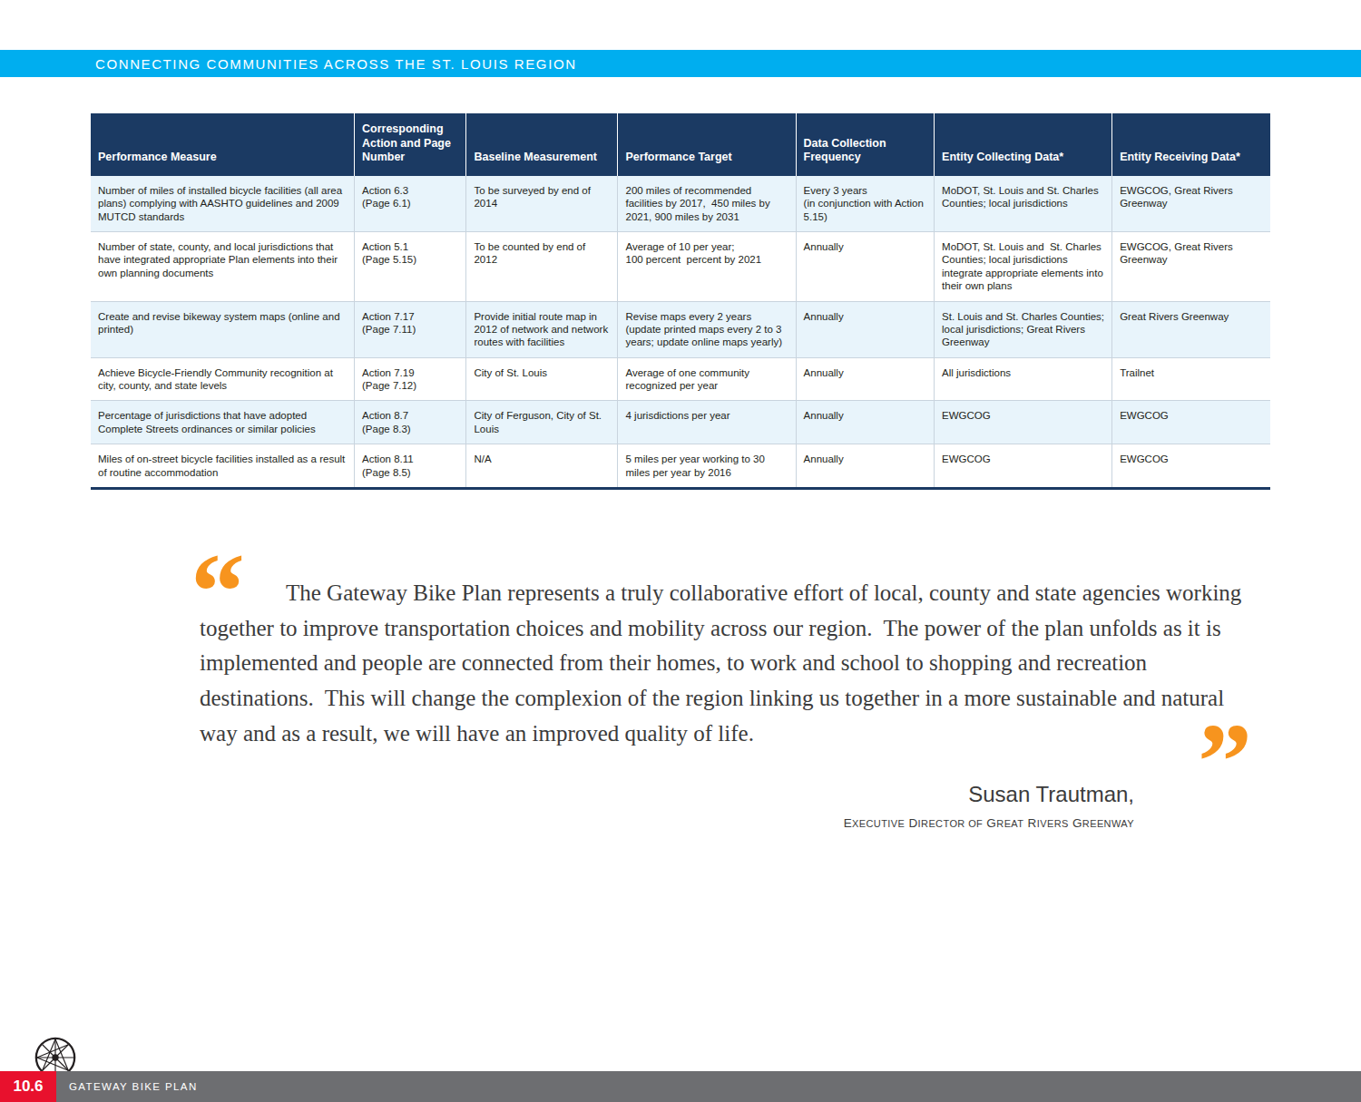Connecting Communities Across the St. Louis Region
| Performance Measure | Corresponding Action and Page Number | Baseline Measurement | Performance Target | Data Collection Frequency | Entity Collecting Data* | Entity Receiving Data* |
| --- | --- | --- | --- | --- | --- | --- |
| Number of miles of installed bicycle facilities (all area plans) complying with AASHTO guidelines and 2009 MUTCD standards | Action 6.3 (Page 6.1) | To be surveyed by end of 2014 | 200 miles of recommended facilities by 2017, 450 miles by 2021, 900 miles by 2031 | Every 3 years (in conjunction with Action 5.15) | MoDOT, St. Louis and St. Charles Counties; local jurisdictions | EWGCOG, Great Rivers Greenway |
| Number of state, county, and local jurisdictions that have integrated appropriate Plan elements into their own planning documents | Action 5.1 (Page 5.15) | To be counted by end of 2012 | Average of 10 per year; 100 percent percent by 2021 | Annually | MoDOT, St. Louis and St. Charles Counties; local jurisdictions integrate appropriate elements into their own plans | EWGCOG, Great Rivers Greenway |
| Create and revise bikeway system maps (online and printed) | Action 7.17 (Page 7.11) | Provide initial route map in 2012 of network and network routes with facilities | Revise maps every 2 years (update printed maps every 2 to 3 years; update online maps yearly) | Annually | St. Louis and St. Charles Counties; local jurisdictions; Great Rivers Greenway | Great Rivers Greenway |
| Achieve Bicycle-Friendly Community recognition at city, county, and state levels | Action 7.19 (Page 7.12) | City of St. Louis | Average of one community recognized per year | Annually | All jurisdictions | Trailnet |
| Percentage of jurisdictions that have adopted Complete Streets ordinances or similar policies | Action 8.7 (Page 8.3) | City of Ferguson, City of St. Louis | 4 jurisdictions per year | Annually | EWGCOG | EWGCOG |
| Miles of on-street bicycle facilities installed as a result of routine accommodation | Action 8.11 (Page 8.5) | N/A | 5 miles per year working to 30 miles per year by 2016 | Annually | EWGCOG | EWGCOG |
“
The Gateway Bike Plan represents a truly collaborative effort of local, county and state agencies working together to improve transportation choices and mobility across our region. The power of the plan unfolds as it is implemented and people are connected from their homes, to work and school to shopping and recreation destinations. This will change the complexion of the region linking us together in a more sustainable and natural way and as a result, we will have an improved quality of life.
” Susan Trautman, EXECUTIVE DIRECTOR OF GREAT RIVERS GREENWAY
10.6
Gateway Bike Plan